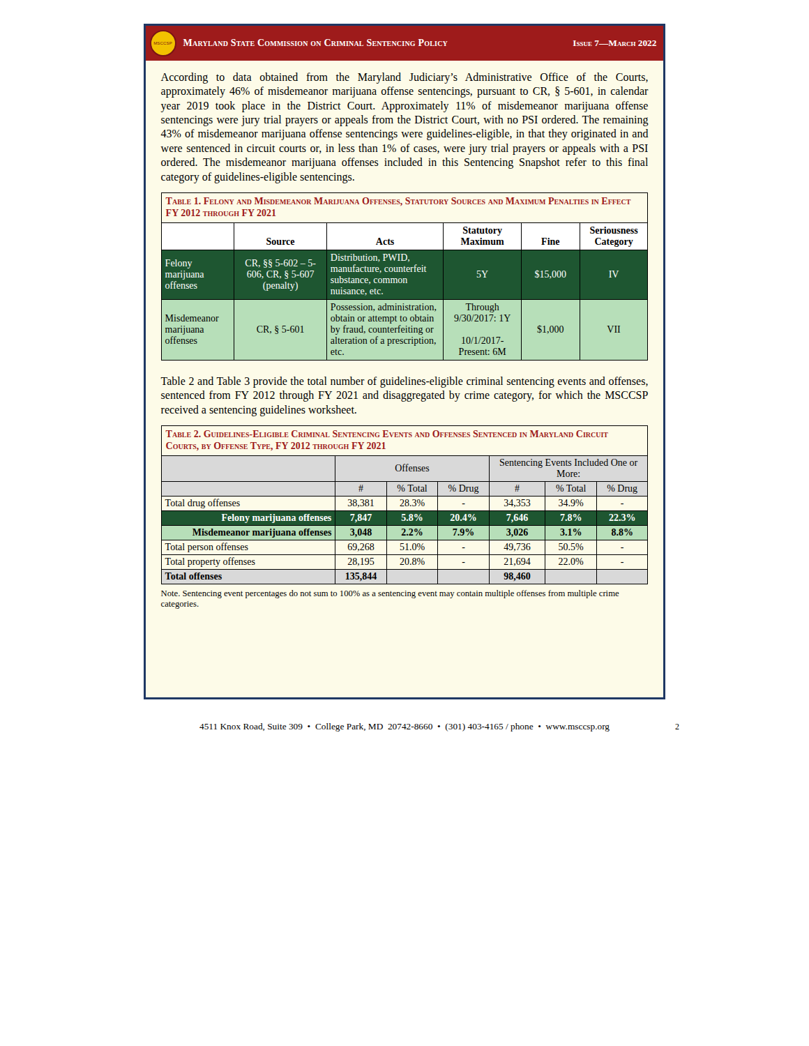Maryland State Commission on Criminal Sentencing Policy
Issue 7—March 2022
According to data obtained from the Maryland Judiciary’s Administrative Office of the Courts, approximately 46% of misdemeanor marijuana offense sentencings, pursuant to CR, § 5-601, in calendar year 2019 took place in the District Court. Approximately 11% of misdemeanor marijuana offense sentencings were jury trial prayers or appeals from the District Court, with no PSI ordered. The remaining 43% of misdemeanor marijuana offense sentencings were guidelines-eligible, in that they originated in and were sentenced in circuit courts or, in less than 1% of cases, were jury trial prayers or appeals with a PSI ordered. The misdemeanor marijuana offenses included in this Sentencing Snapshot refer to this final category of guidelines-eligible sentencings.
Table 1. Felony and Misdemeanor Marijuana Offenses, Statutory Sources and Maximum Penalties in Effect FY 2012 through FY 2021
| | Source | Acts | Statutory Maximum | Fine | Seriousness Category |
| --- | --- | --- | --- | --- | --- |
| Felony marijuana offenses | CR, §§ 5-602 – 5-606, CR, § 5-607 (penalty) | Distribution, PWID, manufacture, counterfeit substance, common nuisance, etc. | 5Y | $15,000 | IV |
| Misdemeanor marijuana offenses | CR, § 5-601 | Possession, administration, obtain or attempt to obtain by fraud, counterfeiting or alteration of a prescription, etc. | Through 9/30/2017: 1Y 10/1/2017-Present: 6M | $1,000 | VII |
Table 2 and Table 3 provide the total number of guidelines-eligible criminal sentencing events and offenses, sentenced from FY 2012 through FY 2021 and disaggregated by crime category, for which the MSCCSP received a sentencing guidelines worksheet.
Table 2. Guidelines-Eligible Criminal Sentencing Events and Offenses Sentenced in Maryland Circuit Courts, by Offense Type, FY 2012 through FY 2021
| | Offenses | Sentencing Events Included One or More: |
| --- | --- | --- |
| | # | % Total | % Drug | # | % Total | % Drug |
| Total drug offenses | 38,381 | 28.3% | - | 34,353 | 34.9% | - |
| Felony marijuana offenses | 7,847 | 5.8% | 20.4% | 7,646 | 7.8% | 22.3% |
| Misdemeanor marijuana offenses | 3,048 | 2.2% | 7.9% | 3,026 | 3.1% | 8.8% |
| Total person offenses | 69,268 | 51.0% | - | 49,736 | 50.5% | - |
| Total property offenses | 28,195 | 20.8% | - | 21,694 | 22.0% | - |
| Total offenses | 135,844 | | | 98,460 | | |
Note. Sentencing event percentages do not sum to 100% as a sentencing event may contain multiple offenses from multiple crime categories.
4511 Knox Road, Suite 309 • College Park, MD 20742-8660 • (301) 403-4165 / phone • www.msccsp.org 2